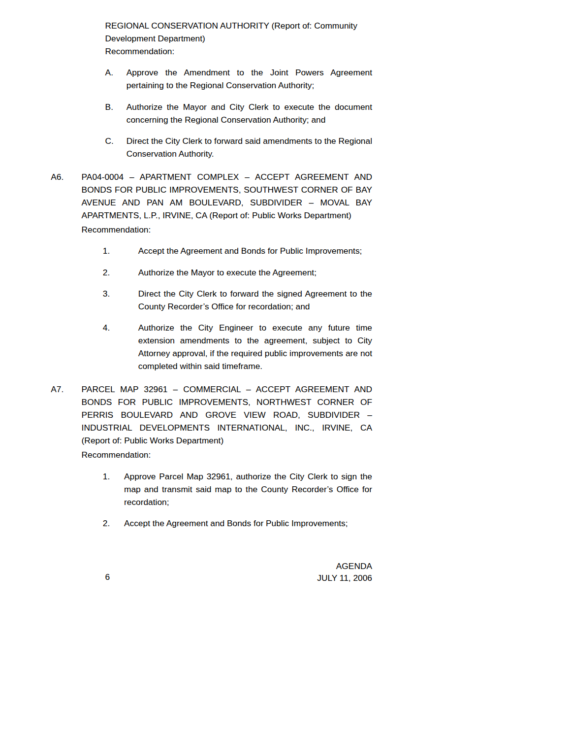REGIONAL CONSERVATION AUTHORITY (Report of: Community Development Department)
Recommendation:
A.
Approve the Amendment to the Joint Powers Agreement pertaining to the Regional Conservation Authority;
B.
Authorize the Mayor and City Clerk to execute the document concerning the Regional Conservation Authority; and
C.
Direct the City Clerk to forward said amendments to the Regional Conservation Authority.
A6.
PA04-0004 – APARTMENT COMPLEX – ACCEPT AGREEMENT AND BONDS FOR PUBLIC IMPROVEMENTS, SOUTHWEST CORNER OF BAY AVENUE AND PAN AM BOULEVARD, SUBDIVIDER – MOVAL BAY APARTMENTS, L.P., IRVINE, CA (Report of: Public Works Department)
Recommendation:
1.
Accept the Agreement and Bonds for Public Improvements;
2.
Authorize the Mayor to execute the Agreement;
3.
Direct the City Clerk to forward the signed Agreement to the County Recorder’s Office for recordation; and
4.
Authorize the City Engineer to execute any future time extension amendments to the agreement, subject to City Attorney approval, if the required public improvements are not completed within said timeframe.
A7.
PARCEL MAP 32961 – COMMERCIAL – ACCEPT AGREEMENT AND BONDS FOR PUBLIC IMPROVEMENTS, NORTHWEST CORNER OF PERRIS BOULEVARD AND GROVE VIEW ROAD, SUBDIVIDER – INDUSTRIAL DEVELOPMENTS INTERNATIONAL, INC., IRVINE, CA (Report of: Public Works Department)
Recommendation:
1.
Approve Parcel Map 32961, authorize the City Clerk to sign the map and transmit said map to the County Recorder’s Office for recordation;
2.
Accept the Agreement and Bonds for Public Improvements;
6
AGENDA
JULY 11, 2006